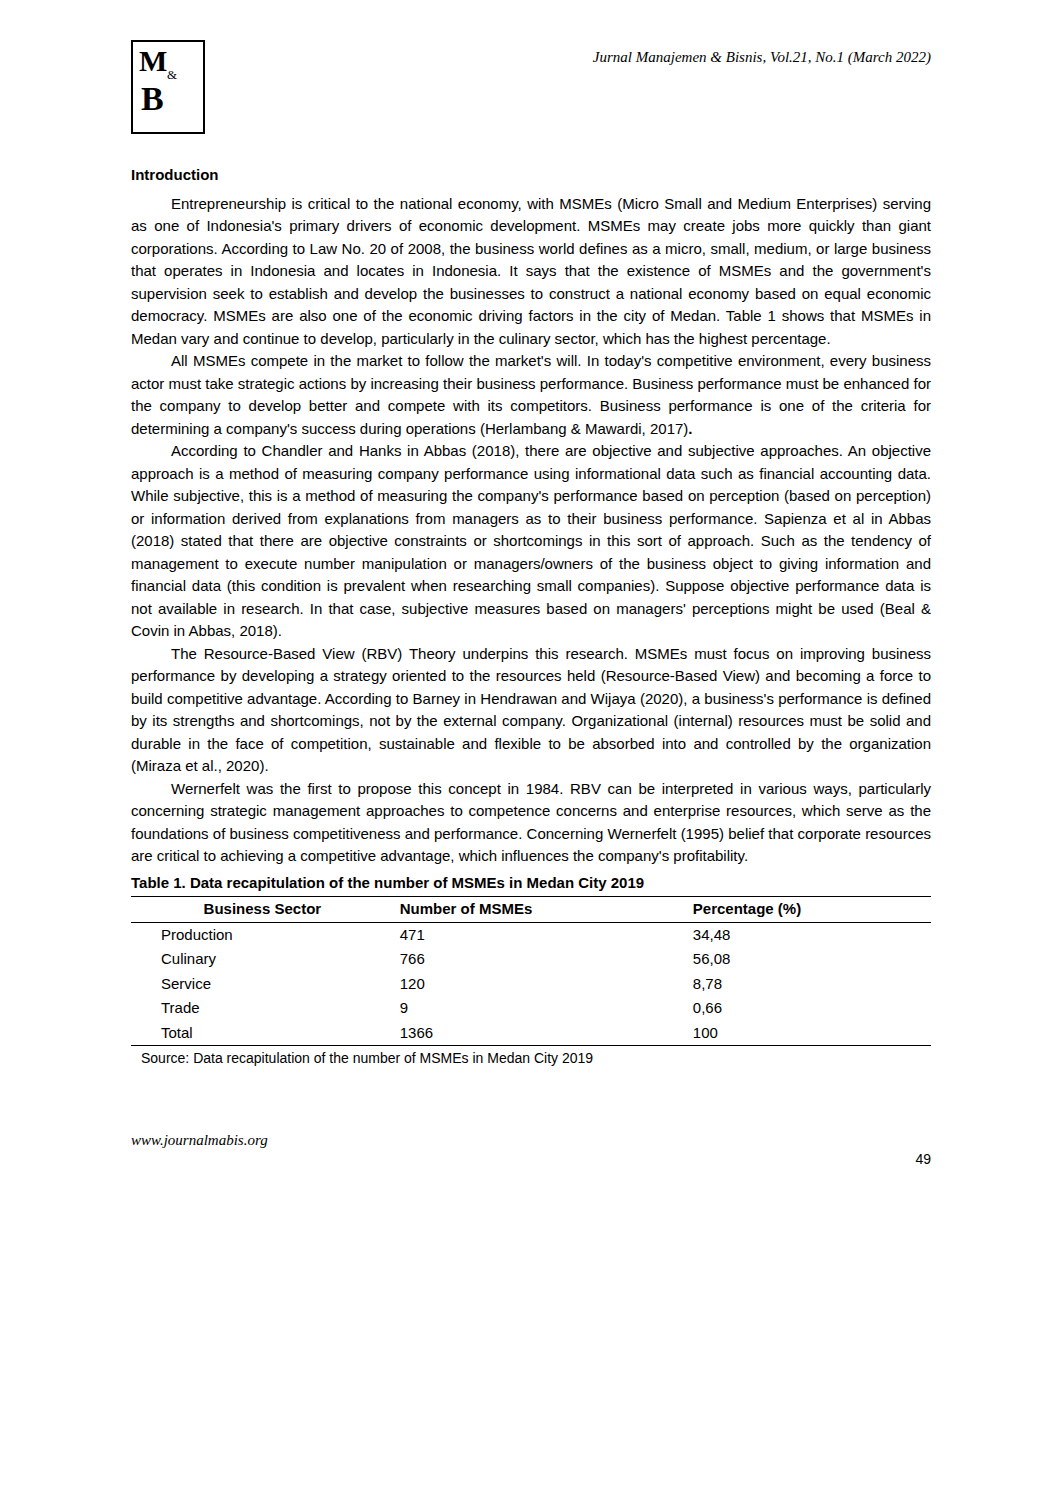M & B
Jurnal Manajemen & Bisnis, Vol.21, No.1 (March 2022)
Introduction
Entrepreneurship is critical to the national economy, with MSMEs (Micro Small and Medium Enterprises) serving as one of Indonesia's primary drivers of economic development. MSMEs may create jobs more quickly than giant corporations. According to Law No. 20 of 2008, the business world defines as a micro, small, medium, or large business that operates in Indonesia and locates in Indonesia. It says that the existence of MSMEs and the government's supervision seek to establish and develop the businesses to construct a national economy based on equal economic democracy. MSMEs are also one of the economic driving factors in the city of Medan. Table 1 shows that MSMEs in Medan vary and continue to develop, particularly in the culinary sector, which has the highest percentage.
All MSMEs compete in the market to follow the market's will. In today's competitive environment, every business actor must take strategic actions by increasing their business performance. Business performance must be enhanced for the company to develop better and compete with its competitors. Business performance is one of the criteria for determining a company's success during operations (Herlambang & Mawardi, 2017).
According to Chandler and Hanks in Abbas (2018), there are objective and subjective approaches. An objective approach is a method of measuring company performance using informational data such as financial accounting data. While subjective, this is a method of measuring the company's performance based on perception (based on perception) or information derived from explanations from managers as to their business performance. Sapienza et al in Abbas (2018) stated that there are objective constraints or shortcomings in this sort of approach. Such as the tendency of management to execute number manipulation or managers/owners of the business object to giving information and financial data (this condition is prevalent when researching small companies). Suppose objective performance data is not available in research. In that case, subjective measures based on managers' perceptions might be used (Beal & Covin in Abbas, 2018).
The Resource-Based View (RBV) Theory underpins this research. MSMEs must focus on improving business performance by developing a strategy oriented to the resources held (Resource-Based View) and becoming a force to build competitive advantage. According to Barney in Hendrawan and Wijaya (2020), a business's performance is defined by its strengths and shortcomings, not by the external company. Organizational (internal) resources must be solid and durable in the face of competition, sustainable and flexible to be absorbed into and controlled by the organization (Miraza et al., 2020).
Wernerfelt was the first to propose this concept in 1984. RBV can be interpreted in various ways, particularly concerning strategic management approaches to competence concerns and enterprise resources, which serve as the foundations of business competitiveness and performance. Concerning Wernerfelt (1995) belief that corporate resources are critical to achieving a competitive advantage, which influences the company's profitability.
Table 1. Data recapitulation of the number of MSMEs in Medan City 2019
| Business Sector | Number of MSMEs | Percentage (%) |
| --- | --- | --- |
| Production | 471 | 34,48 |
| Culinary | 766 | 56,08 |
| Service | 120 | 8,78 |
| Trade | 9 | 0,66 |
| Total | 1366 | 100 |
Source: Data recapitulation of the number of MSMEs in Medan City 2019
www.journalmabis.org 49